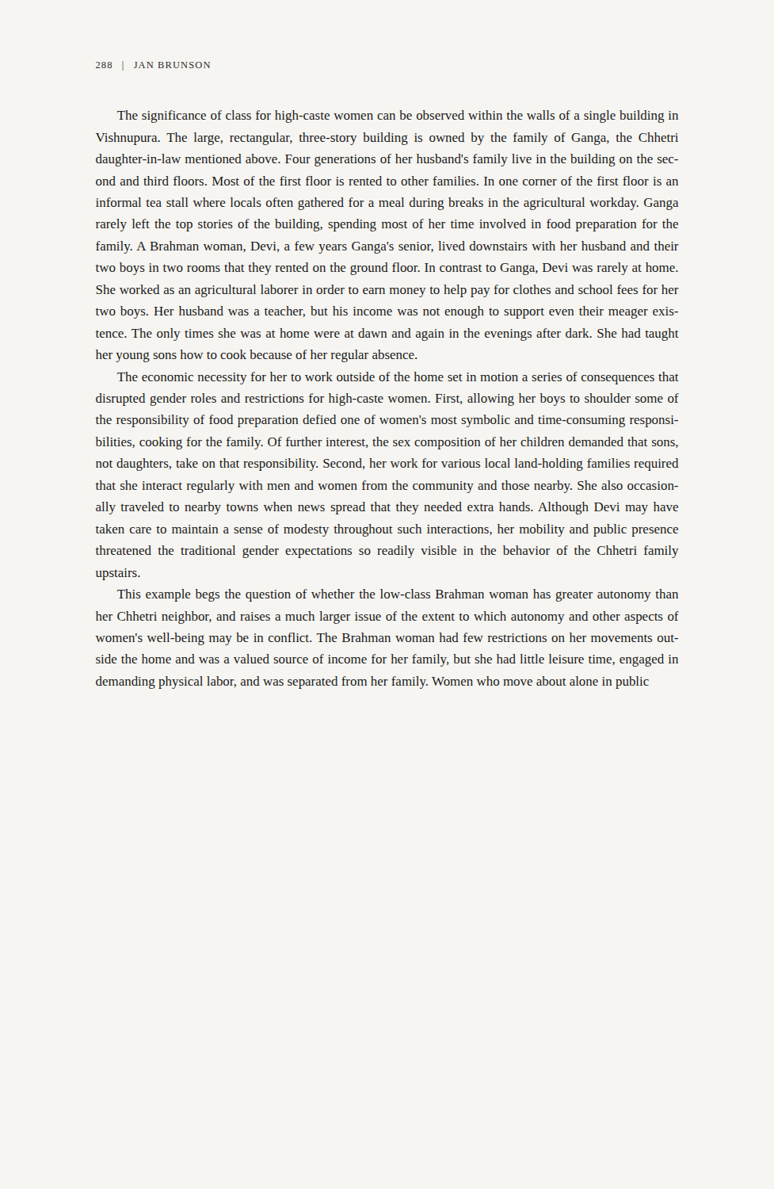288|Jan Brunson
The significance of class for high-caste women can be observed within the walls of a single building in Vishnupura. The large, rectangular, three-story building is owned by the family of Ganga, the Chhetri daughter-in-law mentioned above. Four generations of her husband's family live in the building on the second and third floors. Most of the first floor is rented to other families. In one corner of the first floor is an informal tea stall where locals often gathered for a meal during breaks in the agricultural workday. Ganga rarely left the top stories of the building, spending most of her time involved in food preparation for the family. A Brahman woman, Devi, a few years Ganga's senior, lived downstairs with her husband and their two boys in two rooms that they rented on the ground floor. In contrast to Ganga, Devi was rarely at home. She worked as an agricultural laborer in order to earn money to help pay for clothes and school fees for her two boys. Her husband was a teacher, but his income was not enough to support even their meager existence. The only times she was at home were at dawn and again in the evenings after dark. She had taught her young sons how to cook because of her regular absence.
The economic necessity for her to work outside of the home set in motion a series of consequences that disrupted gender roles and restrictions for high-caste women. First, allowing her boys to shoulder some of the responsibility of food preparation defied one of women's most symbolic and time-consuming responsibilities, cooking for the family. Of further interest, the sex composition of her children demanded that sons, not daughters, take on that responsibility. Second, her work for various local land-holding families required that she interact regularly with men and women from the community and those nearby. She also occasionally traveled to nearby towns when news spread that they needed extra hands. Although Devi may have taken care to maintain a sense of modesty throughout such interactions, her mobility and public presence threatened the traditional gender expectations so readily visible in the behavior of the Chhetri family upstairs.
This example begs the question of whether the low-class Brahman woman has greater autonomy than her Chhetri neighbor, and raises a much larger issue of the extent to which autonomy and other aspects of women's well-being may be in conflict. The Brahman woman had few restrictions on her movements outside the home and was a valued source of income for her family, but she had little leisure time, engaged in demanding physical labor, and was separated from her family. Women who move about alone in public